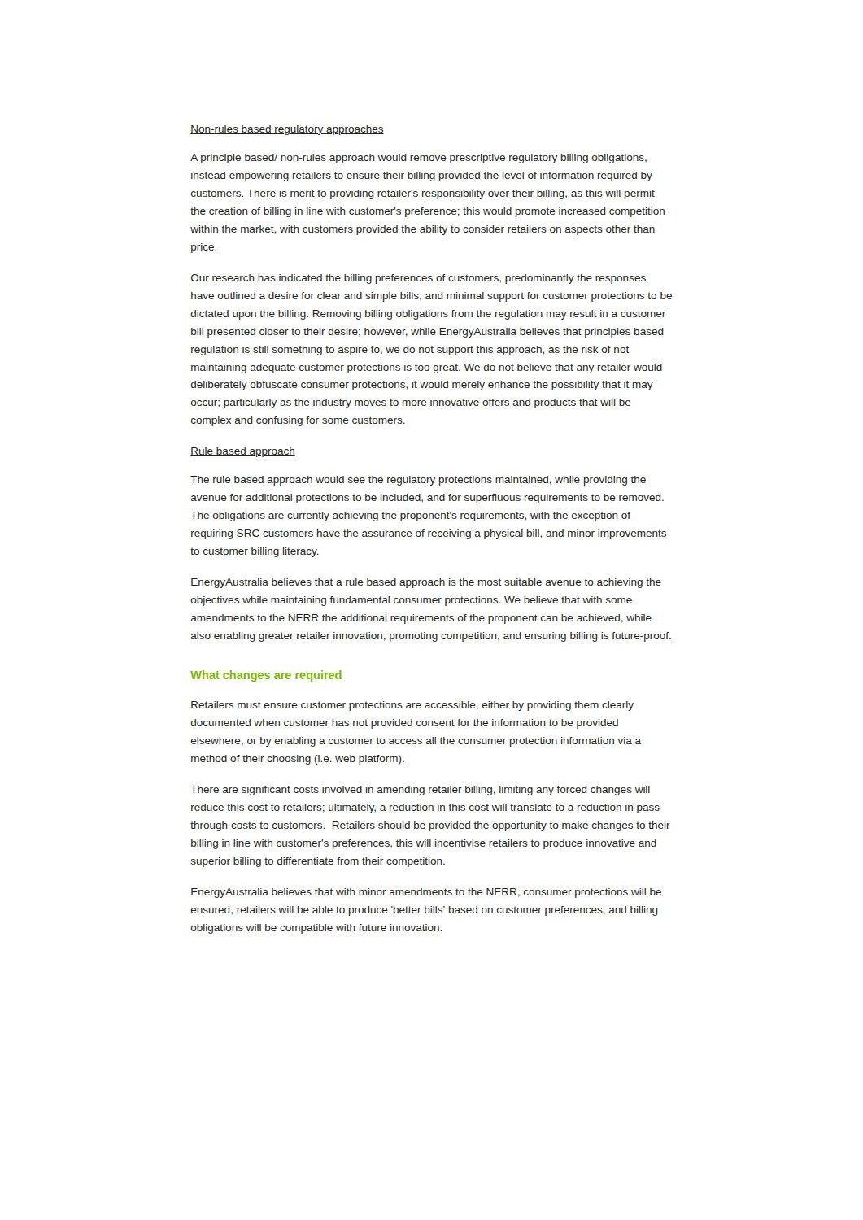Non-rules based regulatory approaches
A principle based/ non-rules approach would remove prescriptive regulatory billing obligations, instead empowering retailers to ensure their billing provided the level of information required by customers. There is merit to providing retailer's responsibility over their billing, as this will permit the creation of billing in line with customer's preference; this would promote increased competition within the market, with customers provided the ability to consider retailers on aspects other than price.
Our research has indicated the billing preferences of customers, predominantly the responses have outlined a desire for clear and simple bills, and minimal support for customer protections to be dictated upon the billing. Removing billing obligations from the regulation may result in a customer bill presented closer to their desire; however, while EnergyAustralia believes that principles based regulation is still something to aspire to, we do not support this approach, as the risk of not maintaining adequate customer protections is too great. We do not believe that any retailer would deliberately obfuscate consumer protections, it would merely enhance the possibility that it may occur; particularly as the industry moves to more innovative offers and products that will be complex and confusing for some customers.
Rule based approach
The rule based approach would see the regulatory protections maintained, while providing the avenue for additional protections to be included, and for superfluous requirements to be removed. The obligations are currently achieving the proponent's requirements, with the exception of requiring SRC customers have the assurance of receiving a physical bill, and minor improvements to customer billing literacy.
EnergyAustralia believes that a rule based approach is the most suitable avenue to achieving the objectives while maintaining fundamental consumer protections. We believe that with some amendments to the NERR the additional requirements of the proponent can be achieved, while also enabling greater retailer innovation, promoting competition, and ensuring billing is future-proof.
What changes are required
Retailers must ensure customer protections are accessible, either by providing them clearly documented when customer has not provided consent for the information to be provided elsewhere, or by enabling a customer to access all the consumer protection information via a method of their choosing (i.e. web platform).
There are significant costs involved in amending retailer billing, limiting any forced changes will reduce this cost to retailers; ultimately, a reduction in this cost will translate to a reduction in pass-through costs to customers. Retailers should be provided the opportunity to make changes to their billing in line with customer's preferences, this will incentivise retailers to produce innovative and superior billing to differentiate from their competition.
EnergyAustralia believes that with minor amendments to the NERR, consumer protections will be ensured, retailers will be able to produce 'better bills' based on customer preferences, and billing obligations will be compatible with future innovation: